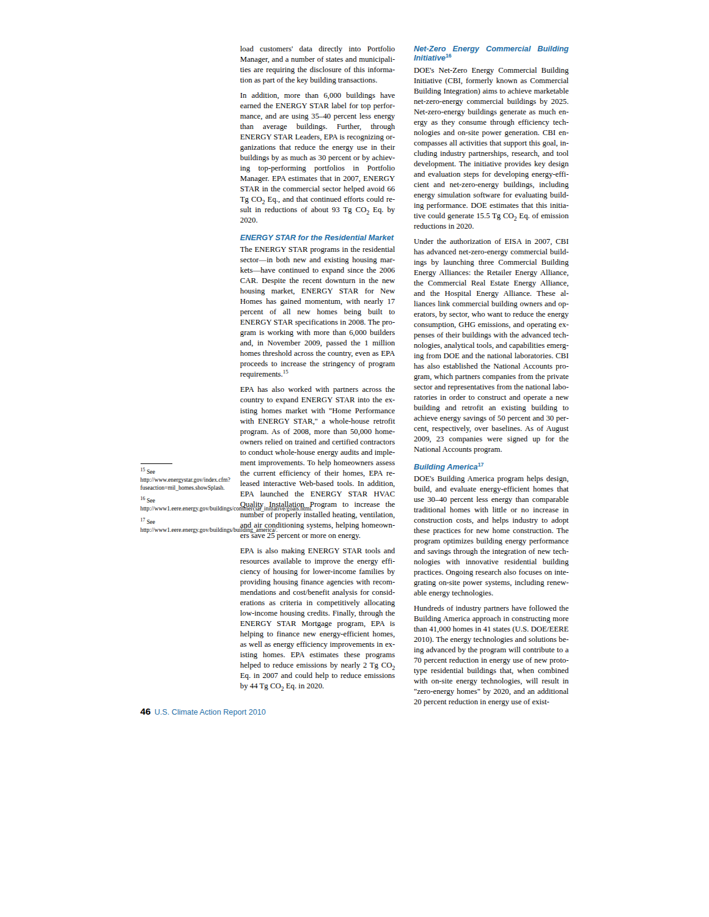15 See http://www.energystar.gov/index.cfm?fuseaction=mil_homes.showSplash.
16 See http://www1.eere.energy.gov/buildings/commercial_initiative/goals.html.
17 See http://www1.eere.energy.gov/buildings/building_america/.
load customers' data directly into Portfolio Manager, and a number of states and municipalities are requiring the disclosure of this information as part of the key building transactions.
In addition, more than 6,000 buildings have earned the ENERGY STAR label for top performance, and are using 35–40 percent less energy than average buildings. Further, through ENERGY STAR Leaders, EPA is recognizing organizations that reduce the energy use in their buildings by as much as 30 percent or by achieving top-performing portfolios in Portfolio Manager. EPA estimates that in 2007, ENERGY STAR in the commercial sector helped avoid 66 Tg CO2 Eq., and that continued efforts could result in reductions of about 93 Tg CO2 Eq. by 2020.
ENERGY STAR for the Residential Market
The ENERGY STAR programs in the residential sector—in both new and existing housing markets—have continued to expand since the 2006 CAR. Despite the recent downturn in the new housing market, ENERGY STAR for New Homes has gained momentum, with nearly 17 percent of all new homes being built to ENERGY STAR specifications in 2008. The program is working with more than 6,000 builders and, in November 2009, passed the 1 million homes threshold across the country, even as EPA proceeds to increase the stringency of program requirements.15
EPA has also worked with partners across the country to expand ENERGY STAR into the existing homes market with "Home Performance with ENERGY STAR," a whole-house retrofit program. As of 2008, more than 50,000 homeowners relied on trained and certified contractors to conduct whole-house energy audits and implement improvements. To help homeowners assess the current efficiency of their homes, EPA released interactive Web-based tools. In addition, EPA launched the ENERGY STAR HVAC Quality Installation Program to increase the number of properly installed heating, ventilation, and air conditioning systems, helping homeowners save 25 percent or more on energy.
EPA is also making ENERGY STAR tools and resources available to improve the energy efficiency of housing for lower-income families by providing housing finance agencies with recommendations and cost/benefit analysis for considerations as criteria in competitively allocating low-income housing credits. Finally, through the ENERGY STAR Mortgage program, EPA is helping to finance new energy-efficient homes, as well as energy efficiency improvements in existing homes. EPA estimates these programs helped to reduce emissions by nearly 2 Tg CO2 Eq. in 2007 and could help to reduce emissions by 44 Tg CO2 Eq. in 2020.
Net-Zero Energy Commercial Building Initiative16
DOE's Net-Zero Energy Commercial Building Initiative (CBI, formerly known as Commercial Building Integration) aims to achieve marketable net-zero-energy commercial buildings by 2025. Net-zero-energy buildings generate as much energy as they consume through efficiency technologies and on-site power generation. CBI encompasses all activities that support this goal, including industry partnerships, research, and tool development. The initiative provides key design and evaluation steps for developing energy-efficient and net-zero-energy buildings, including energy simulation software for evaluating building performance. DOE estimates that this initiative could generate 15.5 Tg CO2 Eq. of emission reductions in 2020.
Under the authorization of EISA in 2007, CBI has advanced net-zero-energy commercial buildings by launching three Commercial Building Energy Alliances: the Retailer Energy Alliance, the Commercial Real Estate Energy Alliance, and the Hospital Energy Alliance. These alliances link commercial building owners and operators, by sector, who want to reduce the energy consumption, GHG emissions, and operating expenses of their buildings with the advanced technologies, analytical tools, and capabilities emerging from DOE and the national laboratories. CBI has also established the National Accounts program, which partners companies from the private sector and representatives from the national laboratories in order to construct and operate a new building and retrofit an existing building to achieve energy savings of 50 percent and 30 percent, respectively, over baselines. As of August 2009, 23 companies were signed up for the National Accounts program.
Building America17
DOE's Building America program helps design, build, and evaluate energy-efficient homes that use 30–40 percent less energy than comparable traditional homes with little or no increase in construction costs, and helps industry to adopt these practices for new home construction. The program optimizes building energy performance and savings through the integration of new technologies with innovative residential building practices. Ongoing research also focuses on integrating on-site power systems, including renewable energy technologies.
Hundreds of industry partners have followed the Building America approach in constructing more than 41,000 homes in 41 states (U.S. DOE/EERE 2010). The energy technologies and solutions being advanced by the program will contribute to a 70 percent reduction in energy use of new prototype residential buildings that, when combined with on-site energy technologies, will result in "zero-energy homes" by 2020, and an additional 20 percent reduction in energy use of exist-
46 U.S. Climate Action Report 2010